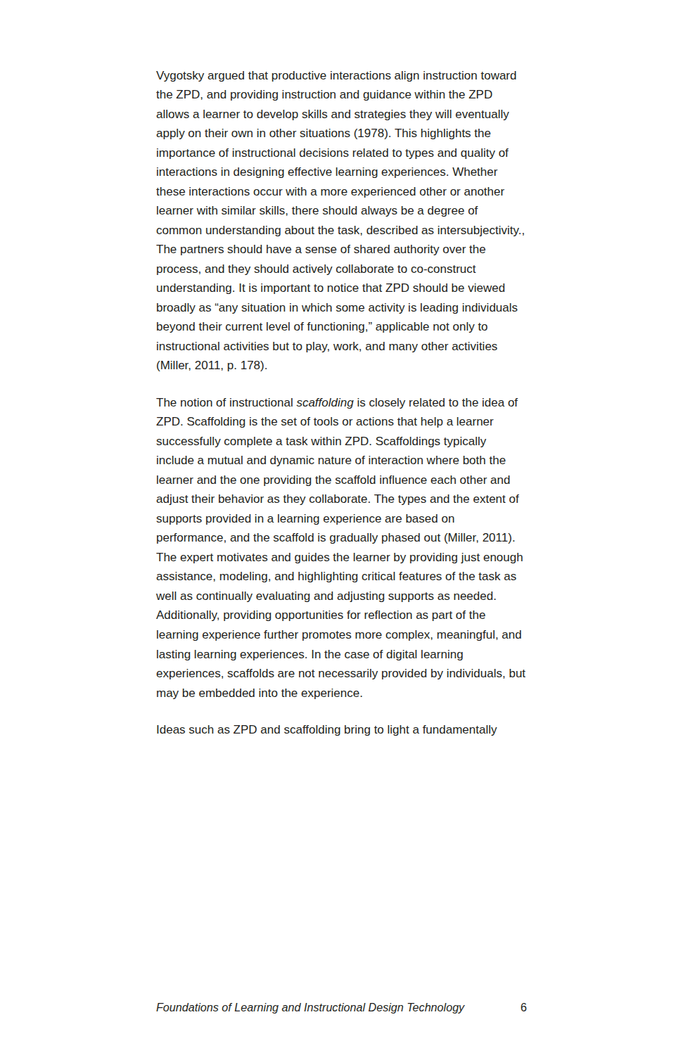Vygotsky argued that productive interactions align instruction toward the ZPD, and providing instruction and guidance within the ZPD allows a learner to develop skills and strategies they will eventually apply on their own in other situations (1978). This highlights the importance of instructional decisions related to types and quality of interactions in designing effective learning experiences. Whether these interactions occur with a more experienced other or another learner with similar skills, there should always be a degree of common understanding about the task, described as intersubjectivity., The partners should have a sense of shared authority over the process, and they should actively collaborate to co-construct understanding. It is important to notice that ZPD should be viewed broadly as “any situation in which some activity is leading individuals beyond their current level of functioning,” applicable not only to instructional activities but to play, work, and many other activities (Miller, 2011, p. 178).
The notion of instructional scaffolding is closely related to the idea of ZPD. Scaffolding is the set of tools or actions that help a learner successfully complete a task within ZPD. Scaffoldings typically include a mutual and dynamic nature of interaction where both the learner and the one providing the scaffold influence each other and adjust their behavior as they collaborate. The types and the extent of supports provided in a learning experience are based on performance, and the scaffold is gradually phased out (Miller, 2011). The expert motivates and guides the learner by providing just enough assistance, modeling, and highlighting critical features of the task as well as continually evaluating and adjusting supports as needed. Additionally, providing opportunities for reflection as part of the learning experience further promotes more complex, meaningful, and lasting learning experiences. In the case of digital learning experiences, scaffolds are not necessarily provided by individuals, but may be embedded into the experience.
Ideas such as ZPD and scaffolding bring to light a fundamentally
Foundations of Learning and Instructional Design Technology 6